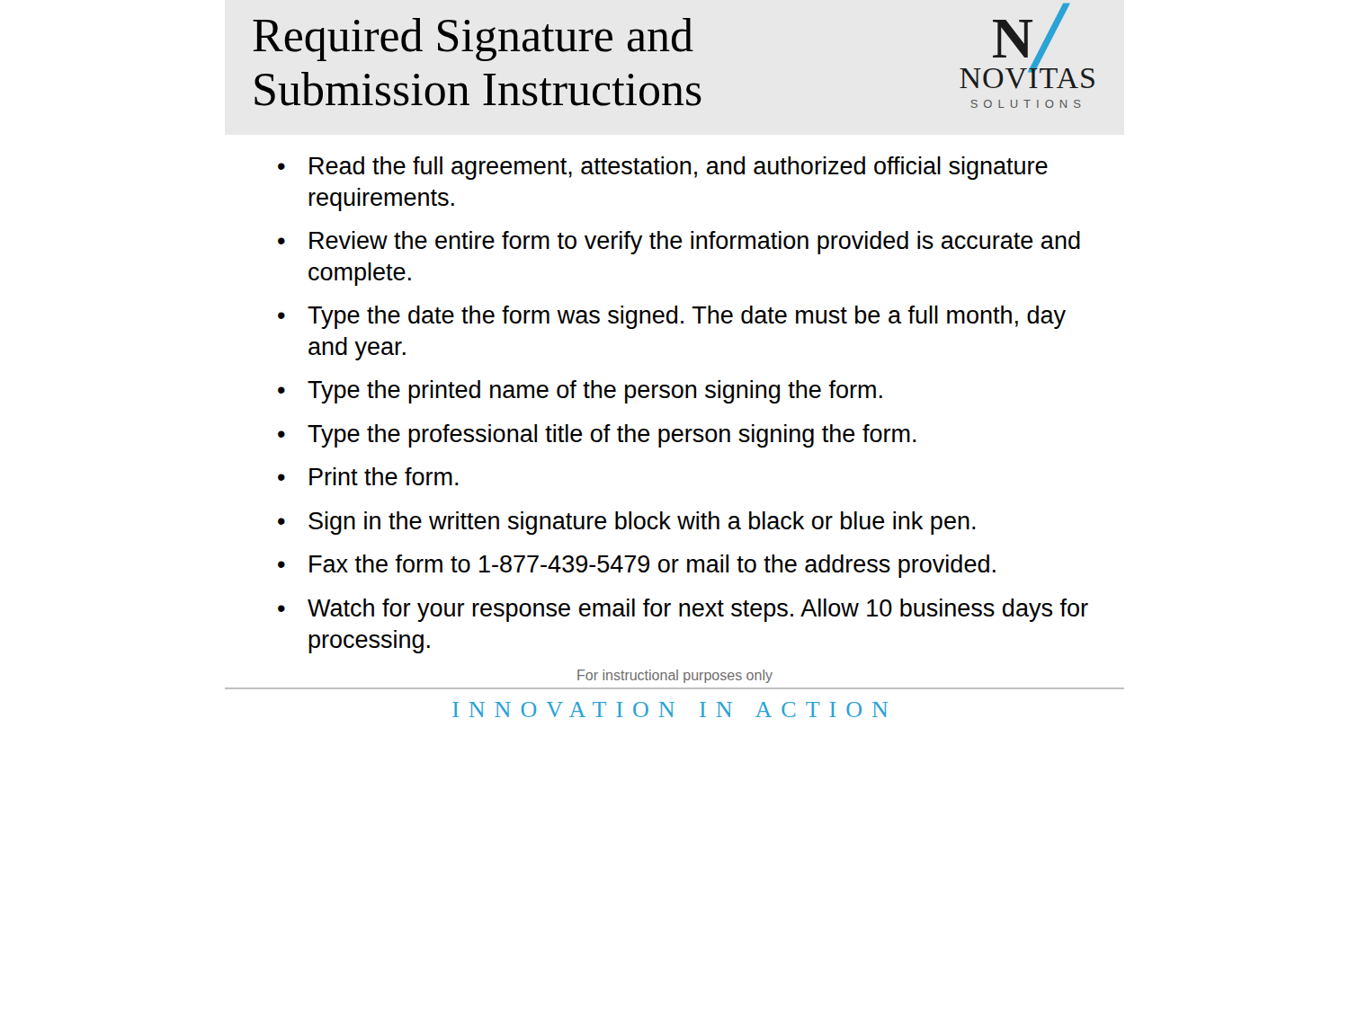Required Signature and Submission Instructions
N╱
NOVITAS
SOLUTIONS
Read the full agreement, attestation, and authorized official signature requirements.
Review the entire form to verify the information provided is accurate and complete.
Type the date the form was signed. The date must be a full month, day and year.
Type the printed name of the person signing the form.
Type the professional title of the person signing the form.
Print the form.
Sign in the written signature block with a black or blue ink pen.
Fax the form to 1-877-439-5479 or mail to the address provided.
Watch for your response email for next steps. Allow 10 business days for processing.
For instructional purposes only
INNOVATION IN ACTION